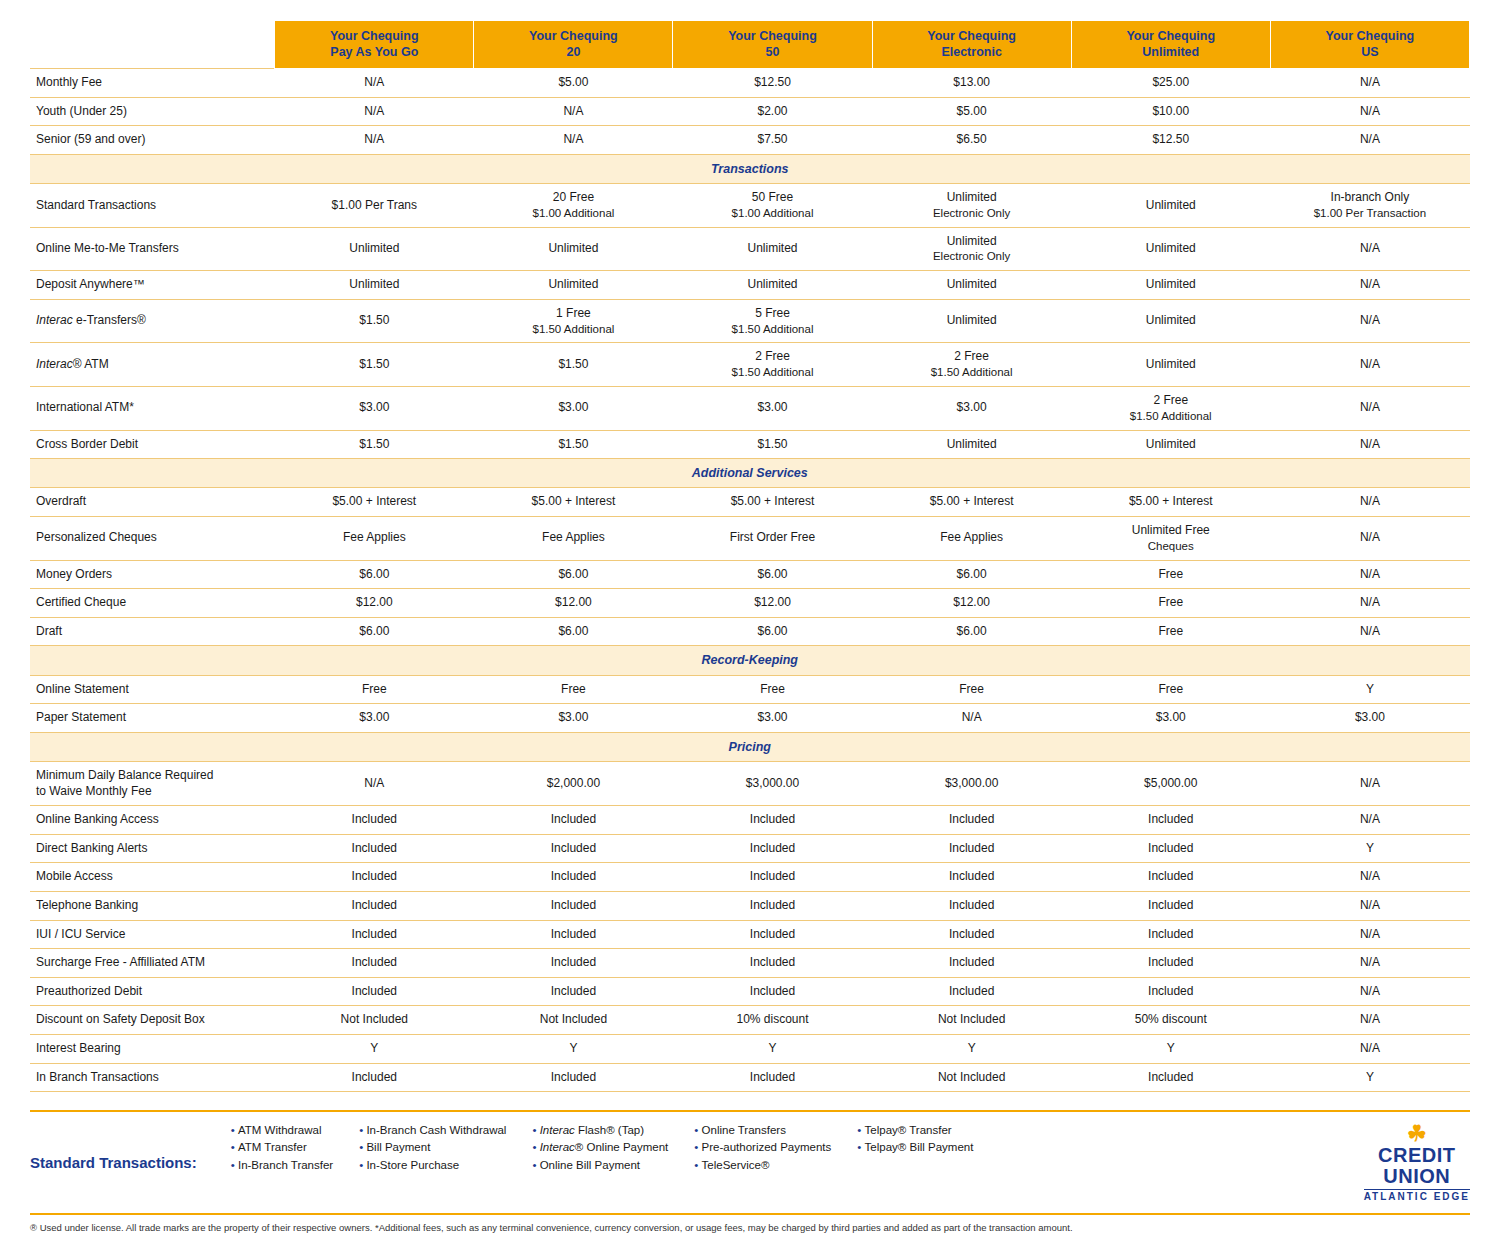| | Your Chequing Pay As You Go | Your Chequing 20 | Your Chequing 50 | Your Chequing Electronic | Your Chequing Unlimited | Your Chequing US |
| --- | --- | --- | --- | --- | --- | --- |
| Monthly Fee | N/A | $5.00 | $12.50 | $13.00 | $25.00 | N/A |
| Youth (Under 25) | N/A | N/A | $2.00 | $5.00 | $10.00 | N/A |
| Senior (59 and over) | N/A | N/A | $7.50 | $6.50 | $12.50 | N/A |
| Transactions |
| Standard Transactions | $1.00 Per Trans | 20 Free $1.00 Additional | 50 Free $1.00 Additional | Unlimited Electronic Only | Unlimited | In-branch Only $1.00 Per Transaction |
| Online Me-to-Me Transfers | Unlimited | Unlimited | Unlimited | Unlimited Electronic Only | Unlimited | N/A |
| Deposit Anywhere™ | Unlimited | Unlimited | Unlimited | Unlimited | Unlimited | N/A |
| Interac e-Transfers® | $1.50 | 1 Free $1.50 Additional | 5 Free $1.50 Additional | Unlimited | Unlimited | N/A |
| Interac ® ATM | $1.50 | $1.50 | 2 Free $1.50 Additional | 2 Free $1.50 Additional | Unlimited | N/A |
| International ATM* | $3.00 | $3.00 | $3.00 | $3.00 | 2 Free $1.50 Additional | N/A |
| Cross Border Debit | $1.50 | $1.50 | $1.50 | Unlimited | Unlimited | N/A |
| Additional Services |
| Overdraft | $5.00 + Interest | $5.00 + Interest | $5.00 + Interest | $5.00 + Interest | $5.00 + Interest | N/A |
| Personalized Cheques | Fee Applies | Fee Applies | First Order Free | Fee Applies | Unlimited Free Cheques | N/A |
| Money Orders | $6.00 | $6.00 | $6.00 | $6.00 | Free | N/A |
| Certified Cheque | $12.00 | $12.00 | $12.00 | $12.00 | Free | N/A |
| Draft | $6.00 | $6.00 | $6.00 | $6.00 | Free | N/A |
| Record-Keeping |
| Online Statement | Free | Free | Free | Free | Free | Y |
| Paper Statement | $3.00 | $3.00 | $3.00 | N/A | $3.00 | $3.00 |
| Pricing |
| Minimum Daily Balance Required to Waive Monthly Fee | N/A | $2,000.00 | $3,000.00 | $3,000.00 | $5,000.00 | N/A |
| Online Banking Access | Included | Included | Included | Included | Included | N/A |
| Direct Banking Alerts | Included | Included | Included | Included | Included | Y |
| Mobile Access | Included | Included | Included | Included | Included | N/A |
| Telephone Banking | Included | Included | Included | Included | Included | N/A |
| IUI / ICU Service | Included | Included | Included | Included | Included | N/A |
| Surcharge Free - Affilliated ATM | Included | Included | Included | Included | Included | N/A |
| Preauthorized Debit | Included | Included | Included | Included | Included | N/A |
| Discount on Safety Deposit Box | Not Included | Not Included | 10% discount | Not Included | 50% discount | N/A |
| Interest Bearing | Y | Y | Y | Y | Y | N/A |
| In Branch Transactions | Included | Included | Included | Not Included | Included | Y |
Standard Transactions:
ATM Withdrawal
ATM Transfer
In-Branch Transfer
In-Branch Cash Withdrawal
Bill Payment
In-Store Purchase
Interac Flash® (Tap)
Interac® Online Payment
Online Bill Payment
Online Transfers
Pre-authorized Payments
TeleService®
Telpay® Transfer
Telpay® Bill Payment
☘
CREDIT
UNION
ATLANTIC EDGE
® Used under license. All trade marks are the property of their respective owners. *Additional fees, such as any terminal convenience, currency conversion, or usage fees, may be charged by third parties and added as part of the transaction amount.